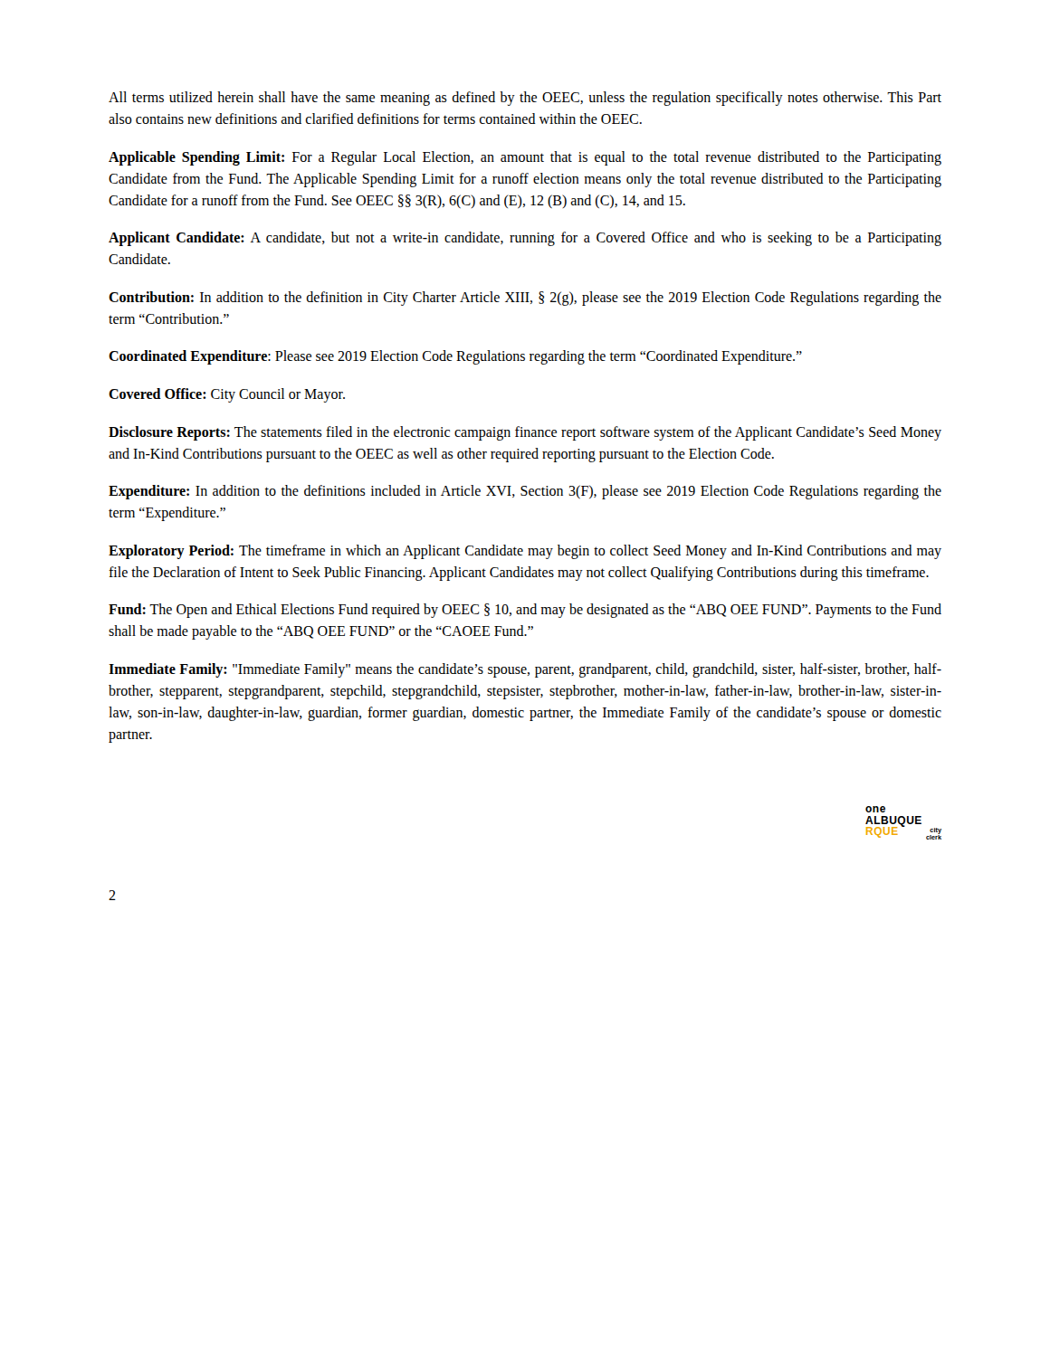All terms utilized herein shall have the same meaning as defined by the OEEC, unless the regulation specifically notes otherwise. This Part also contains new definitions and clarified definitions for terms contained within the OEEC.
Applicable Spending Limit: For a Regular Local Election, an amount that is equal to the total revenue distributed to the Participating Candidate from the Fund. The Applicable Spending Limit for a runoff election means only the total revenue distributed to the Participating Candidate for a runoff from the Fund. See OEEC §§ 3(R), 6(C) and (E), 12 (B) and (C), 14, and 15.
Applicant Candidate: A candidate, but not a write-in candidate, running for a Covered Office and who is seeking to be a Participating Candidate.
Contribution: In addition to the definition in City Charter Article XIII, § 2(g), please see the 2019 Election Code Regulations regarding the term “Contribution.”
Coordinated Expenditure: Please see 2019 Election Code Regulations regarding the term “Coordinated Expenditure.”
Covered Office: City Council or Mayor.
Disclosure Reports: The statements filed in the electronic campaign finance report software system of the Applicant Candidate’s Seed Money and In-Kind Contributions pursuant to the OEEC as well as other required reporting pursuant to the Election Code.
Expenditure: In addition to the definitions included in Article XVI, Section 3(F), please see 2019 Election Code Regulations regarding the term “Expenditure.”
Exploratory Period: The timeframe in which an Applicant Candidate may begin to collect Seed Money and In-Kind Contributions and may file the Declaration of Intent to Seek Public Financing. Applicant Candidates may not collect Qualifying Contributions during this timeframe.
Fund: The Open and Ethical Elections Fund required by OEEC § 10, and may be designated as the “ABQ OEE FUND”. Payments to the Fund shall be made payable to the “ABQ OEE FUND” or the “CAOEE Fund.”
Immediate Family: "Immediate Family" means the candidate’s spouse, parent, grandparent, child, grandchild, sister, half-sister, brother, half-brother, stepparent, stepgrandparent, stepchild, stepgrandchild, stepsister, stepbrother, mother-in-law, father-in-law, brother-in-law, sister-in-law, son-in-law, daughter-in-law, guardian, former guardian, domestic partner, the Immediate Family of the candidate’s spouse or domestic partner.
one
ALBUQUE
RQUE city
clerk
2